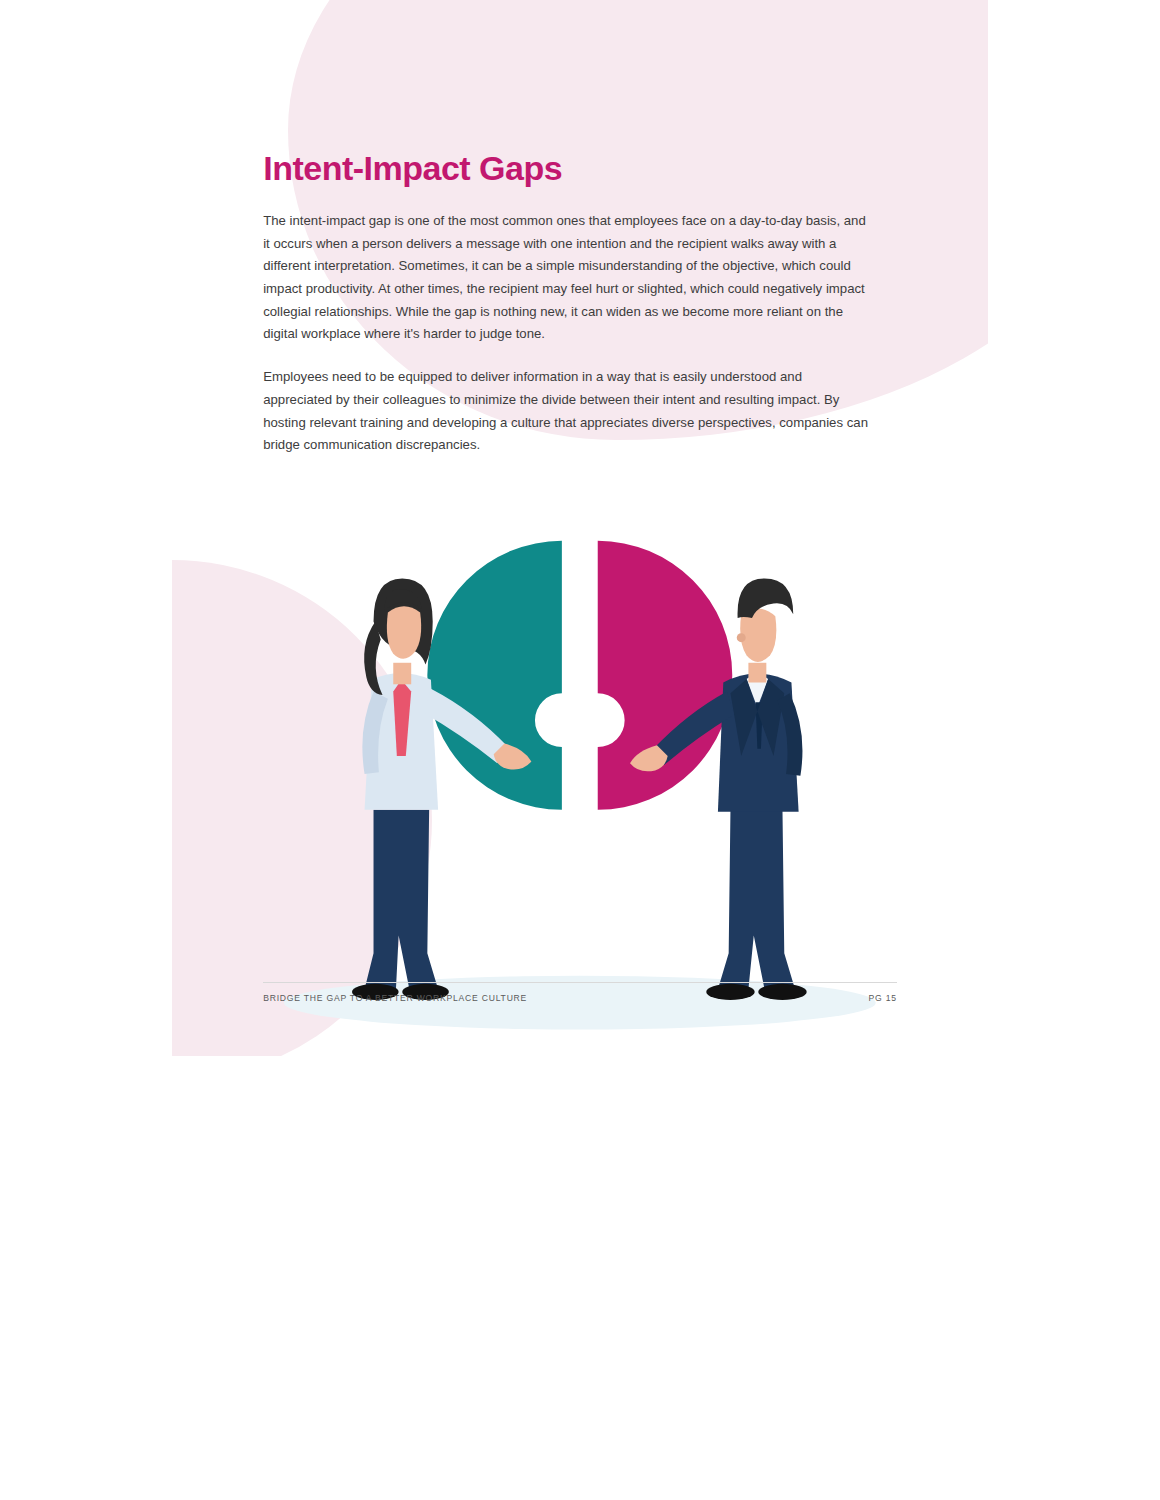Intent-Impact Gaps
The intent-impact gap is one of the most common ones that employees face on a day-to-day basis, and it occurs when a person delivers a message with one intention and the recipient walks away with a different interpretation. Sometimes, it can be a simple misunderstanding of the objective, which could impact productivity. At other times, the recipient may feel hurt or slighted, which could negatively impact collegial relationships. While the gap is nothing new, it can widen as we become more reliant on the digital workplace where it's harder to judge tone.
Employees need to be equipped to deliver information in a way that is easily understood and appreciated by their colleagues to minimize the divide between their intent and resulting impact. By hosting relevant training and developing a culture that appreciates diverse perspectives, companies can bridge communication discrepancies.
Bridge the Gap to a Better Workplace Culture PG 15